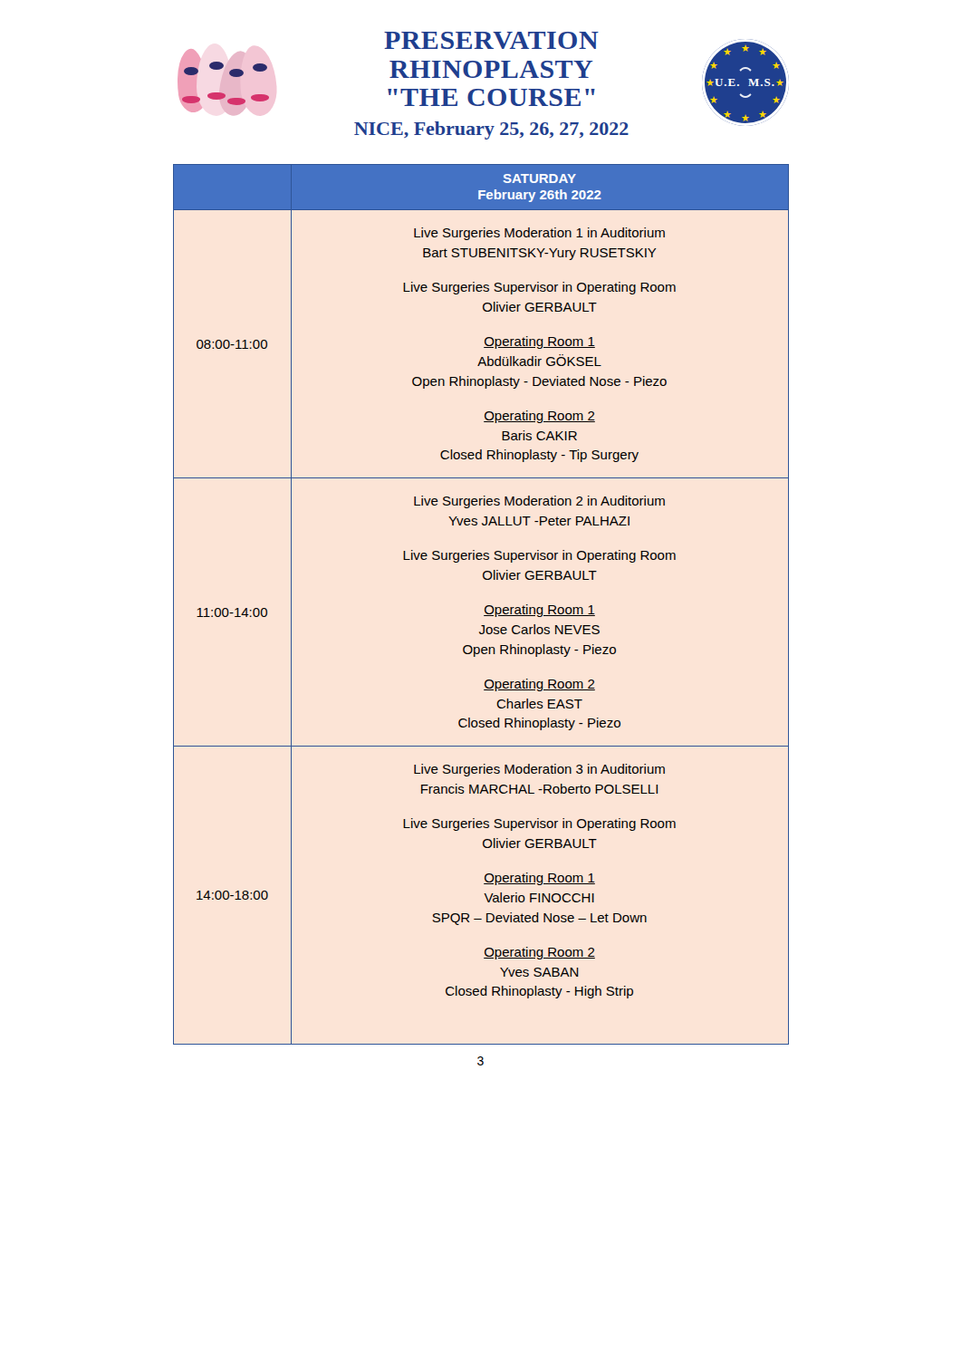PRESERVATION RHINOPLASTY
"THE COURSE"
NICE, February 25, 26, 27, 2022
★ ★ ★ ★ ★ ★ ★ ★ ★ ★ ★ ★ U.E. M.S.
| | SATURDAY February 26th 2022 |
| --- | --- |
| 08:00-11:00 | Live Surgeries Moderation 1 in Auditorium Bart STUBENITSKY-Yury RUSETSKIY Live Surgeries Supervisor in Operating Room Olivier GERBAULT Operating Room 1 Abdülkadir GÖKSEL Open Rhinoplasty - Deviated Nose - Piezo Operating Room 2 Baris CAKIR Closed Rhinoplasty - Tip Surgery |
| 11:00-14:00 | Live Surgeries Moderation 2 in Auditorium Yves JALLUT -Peter PALHAZI Live Surgeries Supervisor in Operating Room Olivier GERBAULT Operating Room 1 Jose Carlos NEVES Open Rhinoplasty - Piezo Operating Room 2 Charles EAST Closed Rhinoplasty - Piezo |
| 14:00-18:00 | Live Surgeries Moderation 3 in Auditorium Francis MARCHAL -Roberto POLSELLI Live Surgeries Supervisor in Operating Room Olivier GERBAULT Operating Room 1 Valerio FINOCCHI SPQR – Deviated Nose – Let Down Operating Room 2 Yves SABAN Closed Rhinoplasty - High Strip |
3